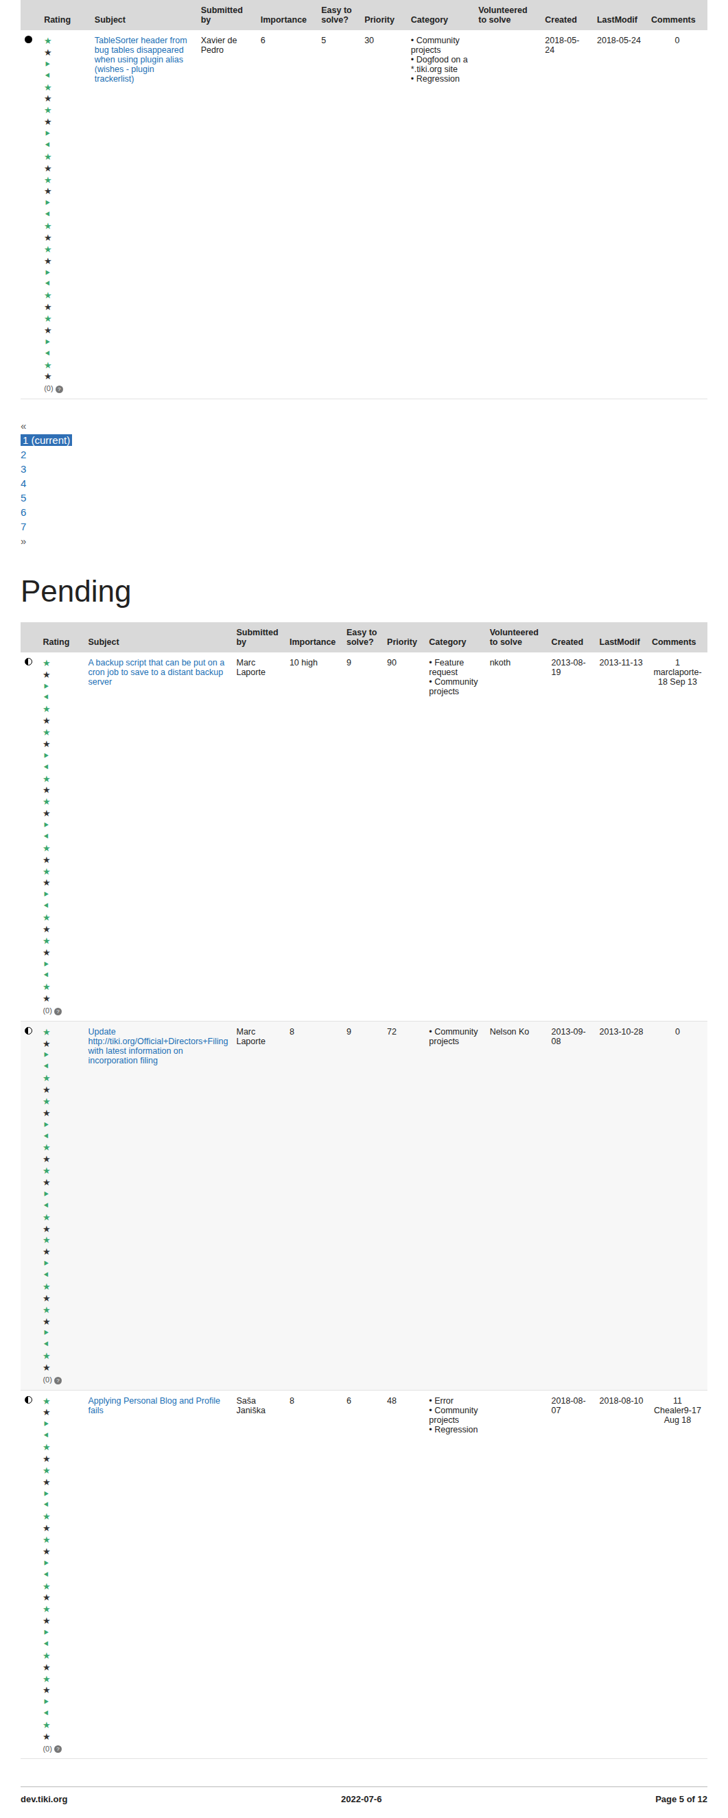| | Rating | Subject | Submitted by | Importance | Easy to solve? | Priority | Category | Volunteered to solve | Created | LastModif | Comments |
| --- | --- | --- | --- | --- | --- | --- | --- | --- | --- | --- | --- |
| | ★ ★ ⯈ ⯇ ★ ★ ★ ★ ⯈ ⯇ ★ ★ ★ ★ ⯈ ⯇ ★ ★ ★ ★ ⯈ ⯇ ★ ★ ★ ★ ⯈ ⯇ ★ ★ (0) ? | TableSorter header from bug tables disappeared when using plugin alias (wishes - plugin trackerlist) | Xavier de Pedro | 6 | 5 | 30 | Community projects Dogfood on a *.tiki.org site Regression | | 2018-05-24 | 2018-05-24 | 0 |
«
1 (current)
2
3
4
5
6
7
»
Pending
| | Rating | Subject | Submitted by | Importance | Easy to solve? | Priority | Category | Volunteered to solve | Created | LastModif | Comments |
| --- | --- | --- | --- | --- | --- | --- | --- | --- | --- | --- | --- |
| | ★ ★ ⯈ ⯇ ★ ★ ★ ★ ⯈ ⯇ ★ ★ ★ ★ ⯈ ⯇ ★ ★ ★ ★ ⯈ ⯇ ★ ★ ★ ★ ⯈ ⯇ ★ ★ (0) ? | A backup script that can be put on a cron job to save to a distant backup server | Marc Laporte | 10 high | 9 | 90 | Feature request Community projects | nkoth | 2013-08-19 | 2013-11-13 | 1 marclaporte-18 Sep 13 |
| | ★ ★ ⯈ ⯇ ★ ★ ★ ★ ⯈ ⯇ ★ ★ ★ ★ ⯈ ⯇ ★ ★ ★ ★ ⯈ ⯇ ★ ★ ★ ★ ⯈ ⯇ ★ ★ (0) ? | Update http://tiki.org/Official+Directors+Filing with latest information on incorporation filing | Marc Laporte | 8 | 9 | 72 | Community projects | Nelson Ko | 2013-09-08 | 2013-10-28 | 0 |
| | ★ ★ ⯈ ⯇ ★ ★ ★ ★ ⯈ ⯇ ★ ★ ★ ★ ⯈ ⯇ ★ ★ ★ ★ ⯈ ⯇ ★ ★ ★ ★ ⯈ ⯇ ★ ★ (0) ? | Applying Personal Blog and Profile fails | Saša Janiška | 8 | 6 | 48 | Error Community projects Regression | | 2018-08-07 | 2018-08-10 | 11 Chealer9-17 Aug 18 |
dev.tiki.org
2022-07-6
Page 5 of 12